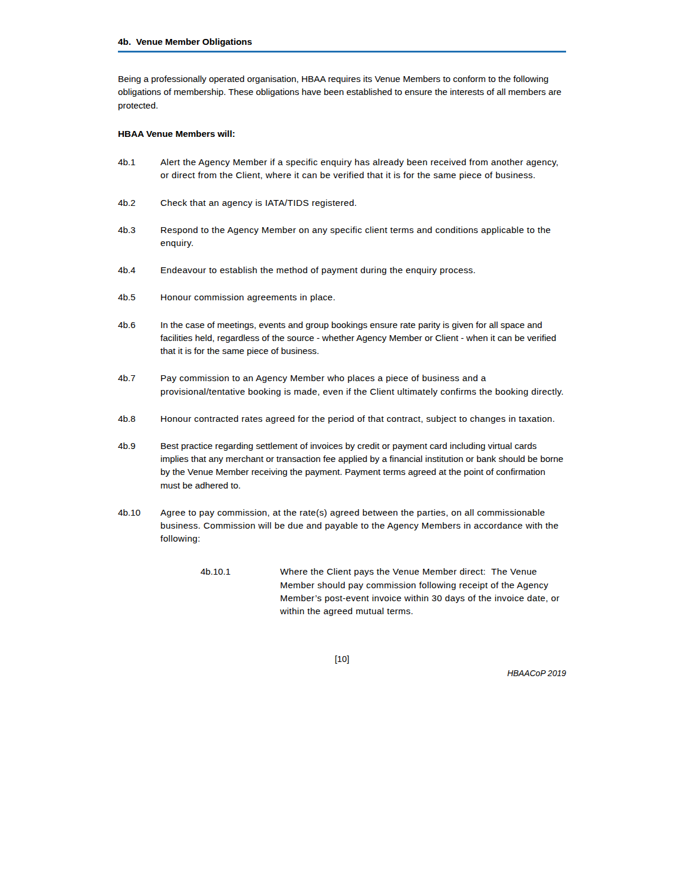4b. Venue Member Obligations
Being a professionally operated organisation, HBAA requires its Venue Members to conform to the following obligations of membership. These obligations have been established to ensure the interests of all members are protected.
HBAA Venue Members will:
4b.1
Alert the Agency Member if a specific enquiry has already been received from another agency, or direct from the Client, where it can be verified that it is for the same piece of business.
4b.2
Check that an agency is IATA/TIDS registered.
4b.3
Respond to the Agency Member on any specific client terms and conditions applicable to the enquiry.
4b.4
Endeavour to establish the method of payment during the enquiry process.
4b.5
Honour commission agreements in place.
4b.6
In the case of meetings, events and group bookings ensure rate parity is given for all space and facilities held, regardless of the source - whether Agency Member or Client - when it can be verified that it is for the same piece of business.
4b.7
Pay commission to an Agency Member who places a piece of business and a provisional/tentative booking is made, even if the Client ultimately confirms the booking directly.
4b.8
Honour contracted rates agreed for the period of that contract, subject to changes in taxation.
4b.9
Best practice regarding settlement of invoices by credit or payment card including virtual cards implies that any merchant or transaction fee applied by a financial institution or bank should be borne by the Venue Member receiving the payment. Payment terms agreed at the point of confirmation must be adhered to.
4b.10
Agree to pay commission, at the rate(s) agreed between the parties, on all commissionable business. Commission will be due and payable to the Agency Members in accordance with the following:
4b.10.1
Where the Client pays the Venue Member direct: The Venue Member should pay commission following receipt of the Agency Member’s post-event invoice within 30 days of the invoice date, or within the agreed mutual terms.
[10]
HBAACoP 2019